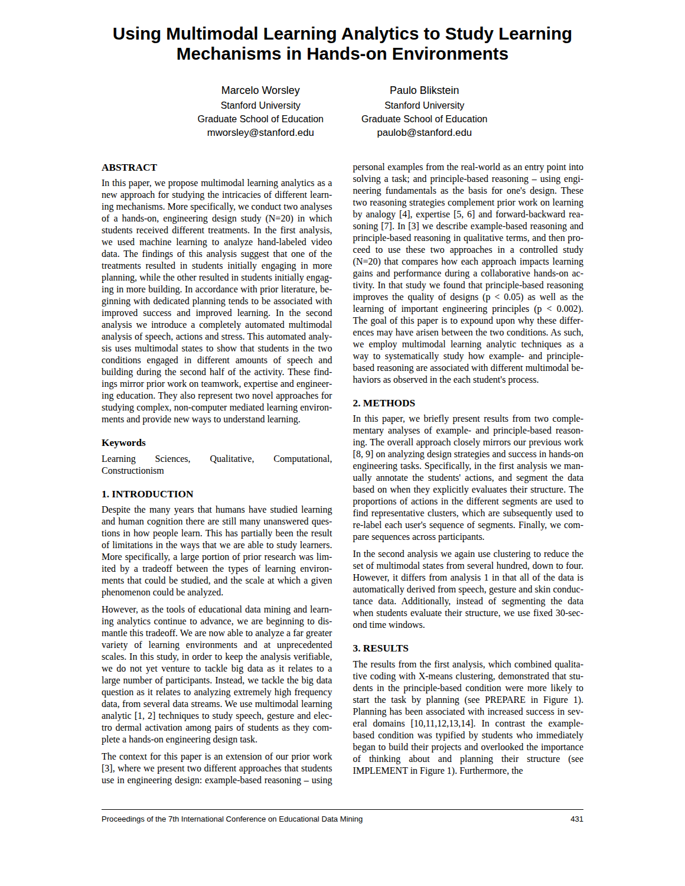Using Multimodal Learning Analytics to Study Learning
Mechanisms in Hands-on Environments
Marcelo Worsley
Stanford University
Graduate School of Education
mworsley@stanford.edu
Paulo Blikstein
Stanford University
Graduate School of Education
paulob@stanford.edu
ABSTRACT
In this paper, we propose multimodal learning analytics as a new approach for studying the intricacies of different learning mechanisms. More specifically, we conduct two analyses of a hands-on, engineering design study (N=20) in which students received different treatments. In the first analysis, we used machine learning to analyze hand-labeled video data. The findings of this analysis suggest that one of the treatments resulted in students initially engaging in more planning, while the other resulted in students initially engaging in more building. In accordance with prior literature, beginning with dedicated planning tends to be associated with improved success and improved learning. In the second analysis we introduce a completely automated multimodal analysis of speech, actions and stress. This automated analysis uses multimodal states to show that students in the two conditions engaged in different amounts of speech and building during the second half of the activity. These findings mirror prior work on teamwork, expertise and engineering education. They also represent two novel approaches for studying complex, non-computer mediated learning environments and provide new ways to understand learning.
Keywords
Learning Sciences, Qualitative, Computational, Constructionism
1. INTRODUCTION
Despite the many years that humans have studied learning and human cognition there are still many unanswered questions in how people learn. This has partially been the result of limitations in the ways that we are able to study learners. More specifically, a large portion of prior research was limited by a tradeoff between the types of learning environments that could be studied, and the scale at which a given phenomenon could be analyzed.
However, as the tools of educational data mining and learning analytics continue to advance, we are beginning to dismantle this tradeoff. We are now able to analyze a far greater variety of learning environments and at unprecedented scales. In this study, in order to keep the analysis verifiable, we do not yet venture to tackle big data as it relates to a large number of participants. Instead, we tackle the big data question as it relates to analyzing extremely high frequency data, from several data streams. We use multimodal learning analytic [1, 2] techniques to study speech, gesture and electro dermal activation among pairs of students as they complete a hands-on engineering design task.
The context for this paper is an extension of our prior work [3], where we present two different approaches that students use in engineering design: example-based reasoning – using personal examples from the real-world as an entry point into solving a task; and principle-based reasoning – using engineering fundamentals as the basis for one's design. These two reasoning strategies complement prior work on learning by analogy [4], expertise [5, 6] and forward-backward reasoning [7]. In [3] we describe example-based reasoning and principle-based reasoning in qualitative terms, and then proceed to use these two approaches in a controlled study (N=20) that compares how each approach impacts learning gains and performance during a collaborative hands-on activity. In that study we found that principle-based reasoning improves the quality of designs (p < 0.05) as well as the learning of important engineering principles (p < 0.002). The goal of this paper is to expound upon why these differences may have arisen between the two conditions. As such, we employ multimodal learning analytic techniques as a way to systematically study how example- and principle-based reasoning are associated with different multimodal behaviors as observed in the each student's process.
2. METHODS
In this paper, we briefly present results from two complementary analyses of example- and principle-based reasoning. The overall approach closely mirrors our previous work [8, 9] on analyzing design strategies and success in hands-on engineering tasks. Specifically, in the first analysis we manually annotate the students' actions, and segment the data based on when they explicitly evaluates their structure. The proportions of actions in the different segments are used to find representative clusters, which are subsequently used to re-label each user's sequence of segments. Finally, we compare sequences across participants.
In the second analysis we again use clustering to reduce the set of multimodal states from several hundred, down to four. However, it differs from analysis 1 in that all of the data is automatically derived from speech, gesture and skin conductance data. Additionally, instead of segmenting the data when students evaluate their structure, we use fixed 30-second time windows.
3. RESULTS
The results from the first analysis, which combined qualitative coding with X-means clustering, demonstrated that students in the principle-based condition were more likely to start the task by planning (see PREPARE in Figure 1). Planning has been associated with increased success in several domains [10,11,12,13,14]. In contrast the example-based condition was typified by students who immediately began to build their projects and overlooked the importance of thinking about and planning their structure (see IMPLEMENT in Figure 1). Furthermore, the
Proceedings of the 7th International Conference on Educational Data Mining 431